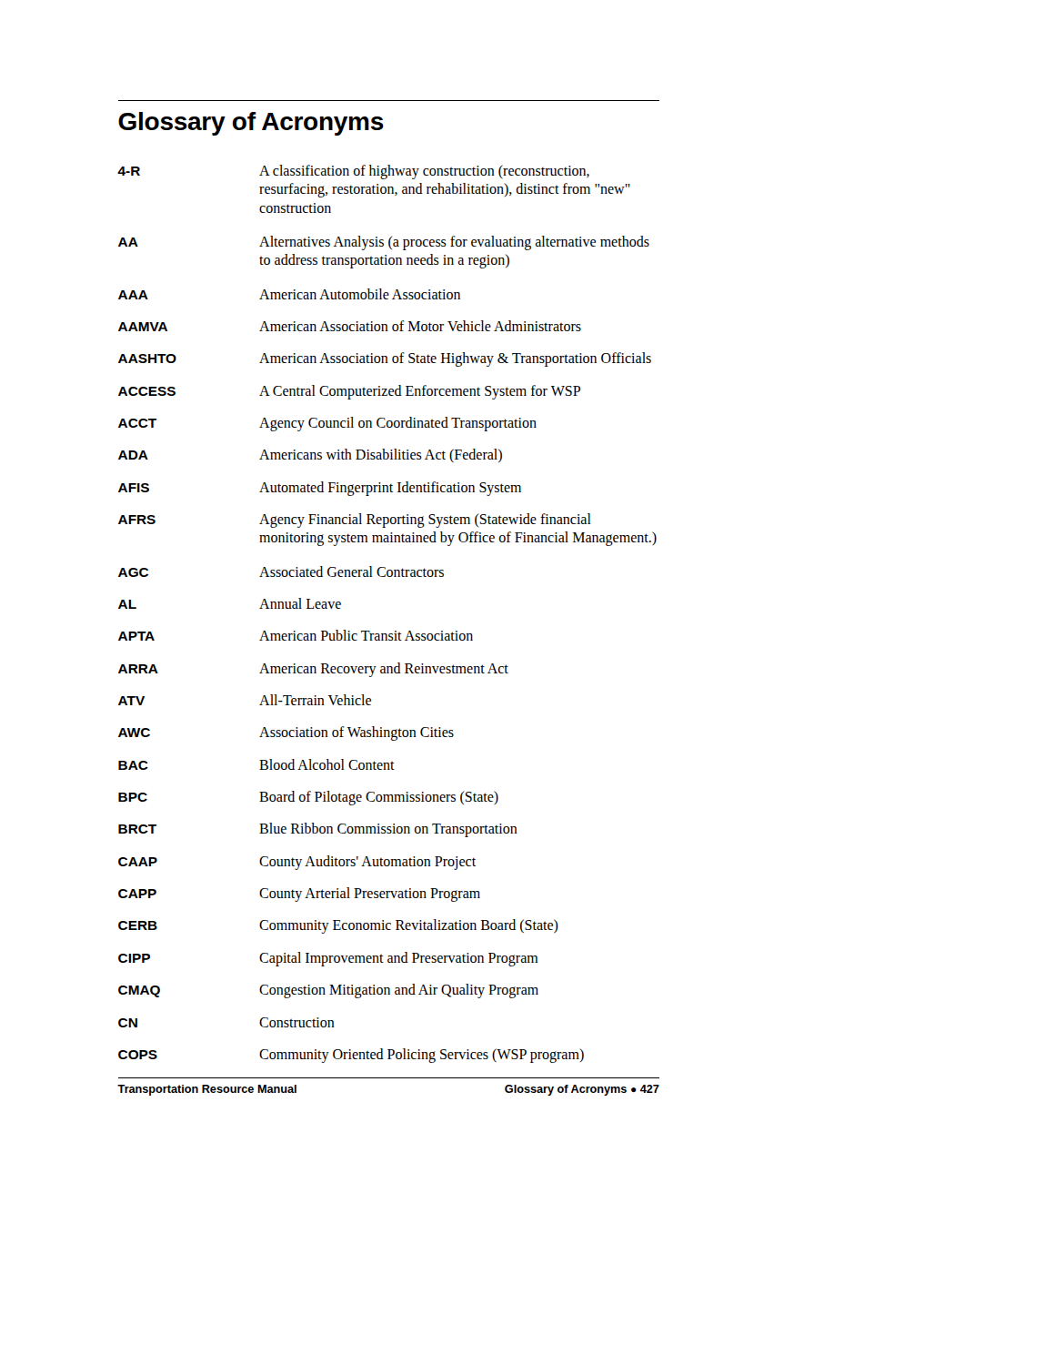Glossary of Acronyms
4-R
A classification of highway construction (reconstruction, resurfacing, restoration, and rehabilitation), distinct from "new" construction
AA
Alternatives Analysis (a process for evaluating alternative methods to address transportation needs in a region)
AAA
American Automobile Association
AAMVA
American Association of Motor Vehicle Administrators
AASHTO
American Association of State Highway & Transportation Officials
ACCESS
A Central Computerized Enforcement System for WSP
ACCT
Agency Council on Coordinated Transportation
ADA
Americans with Disabilities Act (Federal)
AFIS
Automated Fingerprint Identification System
AFRS
Agency Financial Reporting System (Statewide financial monitoring system maintained by Office of Financial Management.)
AGC
Associated General Contractors
AL
Annual Leave
APTA
American Public Transit Association
ARRA
American Recovery and Reinvestment Act
ATV
All-Terrain Vehicle
AWC
Association of Washington Cities
BAC
Blood Alcohol Content
BPC
Board of Pilotage Commissioners (State)
BRCT
Blue Ribbon Commission on Transportation
CAAP
County Auditors' Automation Project
CAPP
County Arterial Preservation Program
CERB
Community Economic Revitalization Board (State)
CIPP
Capital Improvement and Preservation Program
CMAQ
Congestion Mitigation and Air Quality Program
CN
Construction
COPS
Community Oriented Policing Services (WSP program)
Transportation Resource Manual
Glossary of Acronyms ● 427